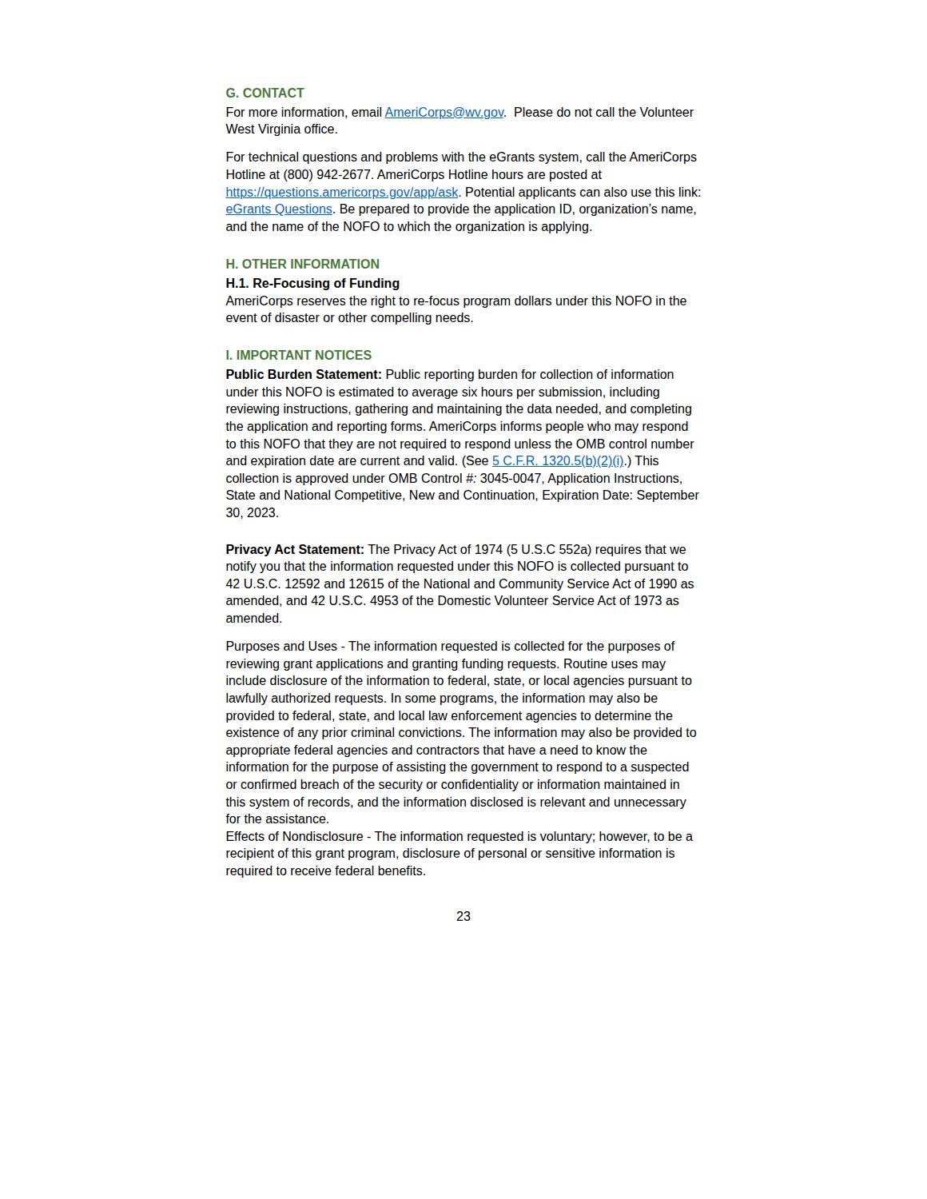G. CONTACT
For more information, email AmeriCorps@wv.gov. Please do not call the Volunteer West Virginia office.
For technical questions and problems with the eGrants system, call the AmeriCorps Hotline at (800) 942-2677. AmeriCorps Hotline hours are posted at https://questions.americorps.gov/app/ask. Potential applicants can also use this link: eGrants Questions. Be prepared to provide the application ID, organization’s name, and the name of the NOFO to which the organization is applying.
H. OTHER INFORMATION
H.1. Re-Focusing of Funding
AmeriCorps reserves the right to re-focus program dollars under this NOFO in the event of disaster or other compelling needs.
I. IMPORTANT NOTICES
Public Burden Statement: Public reporting burden for collection of information under this NOFO is estimated to average six hours per submission, including reviewing instructions, gathering and maintaining the data needed, and completing the application and reporting forms. AmeriCorps informs people who may respond to this NOFO that they are not required to respond unless the OMB control number and expiration date are current and valid. (See 5 C.F.R. 1320.5(b)(2)(i).) This collection is approved under OMB Control #: 3045-0047, Application Instructions, State and National Competitive, New and Continuation, Expiration Date: September 30, 2023.
Privacy Act Statement: The Privacy Act of 1974 (5 U.S.C 552a) requires that we notify you that the information requested under this NOFO is collected pursuant to 42 U.S.C. 12592 and 12615 of the National and Community Service Act of 1990 as amended, and 42 U.S.C. 4953 of the Domestic Volunteer Service Act of 1973 as amended.
Purposes and Uses - The information requested is collected for the purposes of reviewing grant applications and granting funding requests. Routine uses may include disclosure of the information to federal, state, or local agencies pursuant to lawfully authorized requests. In some programs, the information may also be provided to federal, state, and local law enforcement agencies to determine the existence of any prior criminal convictions. The information may also be provided to appropriate federal agencies and contractors that have a need to know the information for the purpose of assisting the government to respond to a suspected or confirmed breach of the security or confidentiality or information maintained in this system of records, and the information disclosed is relevant and unnecessary for the assistance.
Effects of Nondisclosure - The information requested is voluntary; however, to be a recipient of this grant program, disclosure of personal or sensitive information is required to receive federal benefits.
23